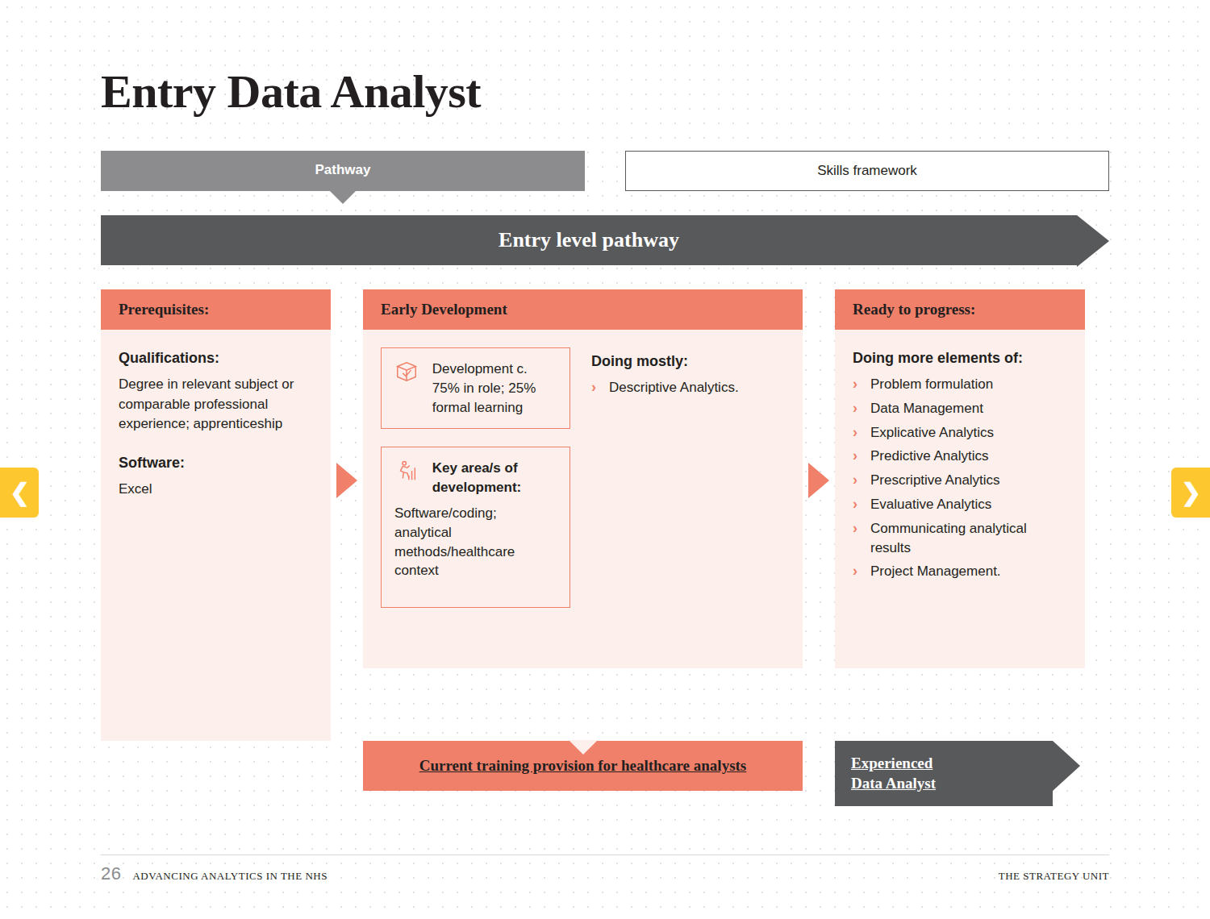❮
❯
Entry Data Analyst
Pathway
Skills framework
Entry level pathway
Prerequisites:
Qualifications:
Degree in relevant subject or comparable professional experience; apprenticeship
Software:
Excel
Early Development
Development c. 75% in role; 25% formal learning
Key area/s of development:
Software/coding; analytical methods/healthcare context
Doing mostly:
Descriptive Analytics.
Ready to progress:
Doing more elements of:
Problem formulation
Data Management
Explicative Analytics
Predictive Analytics
Prescriptive Analytics
Evaluative Analytics
Communicating analytical results
Project Management.
Current training provision for healthcare analysts
Experienced
Data Analyst
26 Advancing Analytics in the NHS
The Strategy Unit